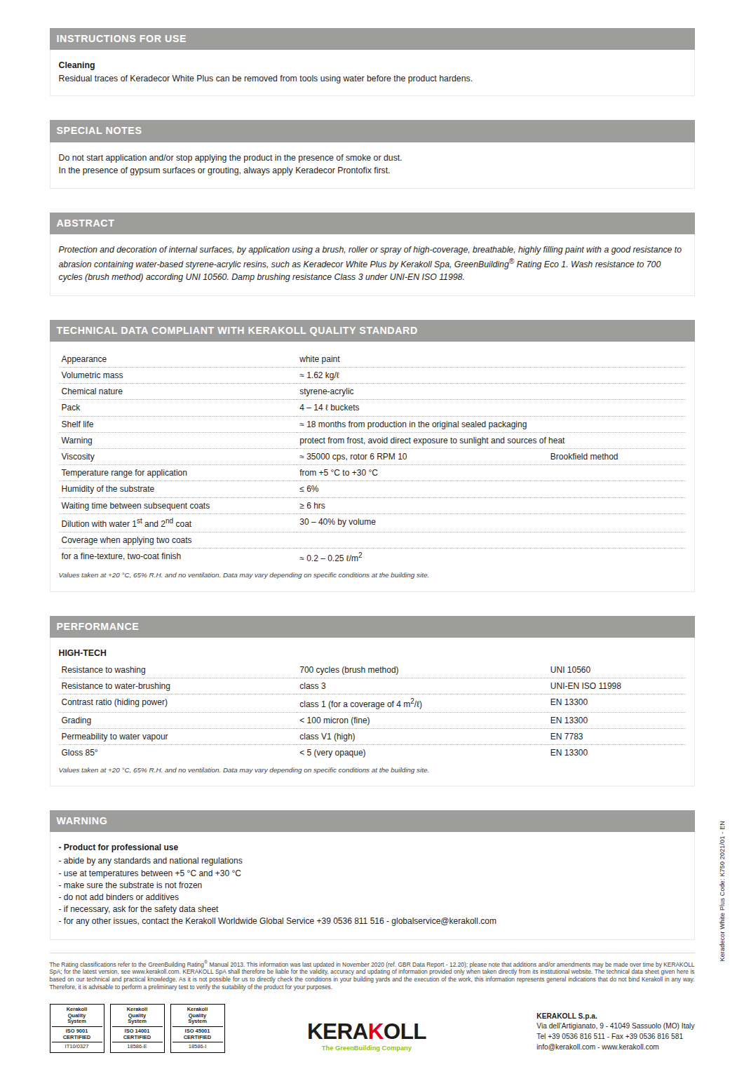Instructions for use
Cleaning
Residual traces of Keradecor White Plus can be removed from tools using water before the product hardens.
Special notes
Do not start application and/or stop applying the product in the presence of smoke or dust.
In the presence of gypsum surfaces or grouting, always apply Keradecor Prontofix first.
Abstract
Protection and decoration of internal surfaces, by application using a brush, roller or spray of high-coverage, breathable, highly filling paint with a good resistance to abrasion containing water-based styrene-acrylic resins, such as Keradecor White Plus by Kerakoll Spa, GreenBuilding® Rating Eco 1. Wash resistance to 700 cycles (brush method) according UNI 10560. Damp brushing resistance Class 3 under UNI-EN ISO 11998.
Technical data compliant with Kerakoll Quality Standard
| Appearance | white paint |
| Volumetric mass | ≈ 1.62 kg/ℓ |
| Chemical nature | styrene-acrylic |
| Pack | 4 – 14 ℓ buckets |
| Shelf life | ≈ 18 months from production in the original sealed packaging |
| Warning | protect from frost, avoid direct exposure to sunlight and sources of heat |
| Viscosity | ≈ 35000 cps, rotor 6 RPM 10 | Brookfield method |
| Temperature range for application | from +5 °C to +30 °C |
| Humidity of the substrate | ≤ 6% |
| Waiting time between subsequent coats | ≥ 6 hrs |
| Dilution with water 1 st and 2 nd coat | 30 – 40% by volume |
| Coverage when applying two coats | |
| for a fine-texture, two-coat finish | ≈ 0.2 – 0.25 ℓ/m 2 |
Values taken at +20 °C, 65% R.H. and no ventilation. Data may vary depending on specific conditions at the building site.
Performance
HIGH-TECH
| Resistance to washing | 700 cycles (brush method) | UNI 10560 |
| Resistance to water-brushing | class 3 | UNI-EN ISO 11998 |
| Contrast ratio (hiding power) | class 1 (for a coverage of 4 m 2 /ℓ) | EN 13300 |
| Grading | < 100 micron (fine) | EN 13300 |
| Permeability to water vapour | class V1 (high) | EN 7783 |
| Gloss 85° | < 5 (very opaque) | EN 13300 |
Values taken at +20 °C, 65% R.H. and no ventilation. Data may vary depending on specific conditions at the building site.
Warning
- Product for professional use
- abide by any standards and national regulations
- use at temperatures between +5 °C and +30 °C
- make sure the substrate is not frozen
- do not add binders or additives
- if necessary, ask for the safety data sheet
- for any other issues, contact the Kerakoll Worldwide Global Service +39 0536 811 516 - globalservice@kerakoll.com
The Rating classifications refer to the GreenBuilding Rating® Manual 2013. This information was last updated in November 2020 (ref. GBR Data Report - 12.20); please note that additions and/or amendments may be made over time by KERAKOLL SpA; for the latest version, see www.kerakoll.com. KERAKOLL SpA shall therefore be liable for the validity, accuracy and updating of information provided only when taken directly from its institutional website. The technical data sheet given here is based on our technical and practical knowledge. As it is not possible for us to directly check the conditions in your building yards and the execution of the work, this information represents general indications that do not bind Kerakoll in any way. Therefore, it is advisable to perform a preliminary test to verify the suitability of the product for your purposes.
Kerakoll
Quality
System
ISO 9001
CERTIFIED
IT10/0327
Kerakoll
Quality
System
ISO 14001
CERTIFIED
18586-E
Kerakoll
Quality
System
ISO 45001
CERTIFIED
18586-I
KERA KOLL
The GreenBuilding Company
KERAKOLL S.p.a.
Via dell’Artigianato, 9 - 41049 Sassuolo (MO) Italy
Tel +39 0536 816 511 - Fax +39 0536 816 581
info@kerakoll.com - www.kerakoll.com
Keradecor White Plus Code: K750 2021/01 - EN